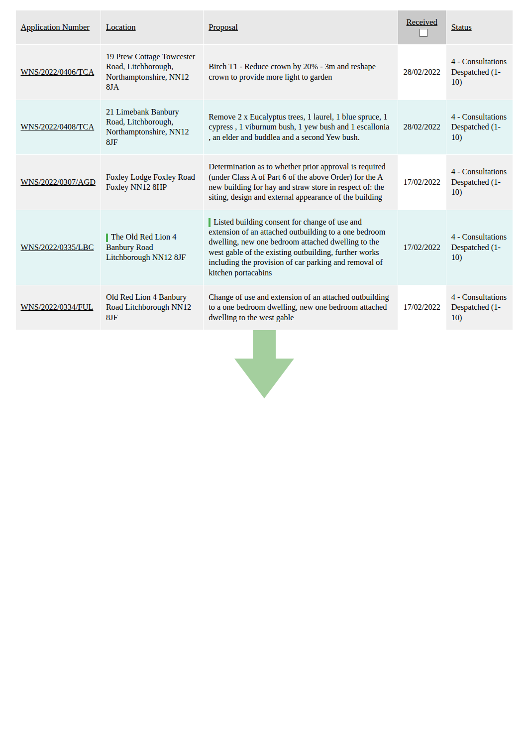| Application Number | Location | Proposal | Received | Status |
| --- | --- | --- | --- | --- |
| WNS/2022/0406/TCA | 19 Prew Cottage Towcester Road, Litchborough, Northamptonshire, NN12 8JA | Birch T1 - Reduce crown by 20% - 3m and reshape crown to provide more light to garden | 28/02/2022 | 4 - Consultations Despatched (1-10) |
| WNS/2022/0408/TCA | 21 Limebank Banbury Road, Litchborough, Northamptonshire, NN12 8JF | Remove 2 x Eucalyptus trees, 1 laurel, 1 blue spruce, 1 cypress , 1 viburnum bush, 1 yew bush and 1 escallonia , an elder and buddlea and a second Yew bush. | 28/02/2022 | 4 - Consultations Despatched (1-10) |
| WNS/2022/0307/AGD | Foxley Lodge Foxley Road Foxley NN12 8HP | Determination as to whether prior approval is required (under Class A of Part 6 of the above Order) for the A new building for hay and straw store in respect of: the siting, design and external appearance of the building | 17/02/2022 | 4 - Consultations Despatched (1-10) |
| WNS/2022/0335/LBC | The Old Red Lion 4 Banbury Road Litchborough NN12 8JF | Listed building consent for change of use and extension of an attached outbuilding to a one bedroom dwelling, new one bedroom attached dwelling to the west gable of the existing outbuilding, further works including the provision of car parking and removal of kitchen portacabins | 17/02/2022 | 4 - Consultations Despatched (1-10) |
| WNS/2022/0334/FUL | Old Red Lion 4 Banbury Road Litchborough NN12 8JF | Change of use and extension of an attached outbuilding to a one bedroom dwelling, new one bedroom attached dwelling to the west gable | 17/02/2022 | 4 - Consultations Despatched (1-10) |